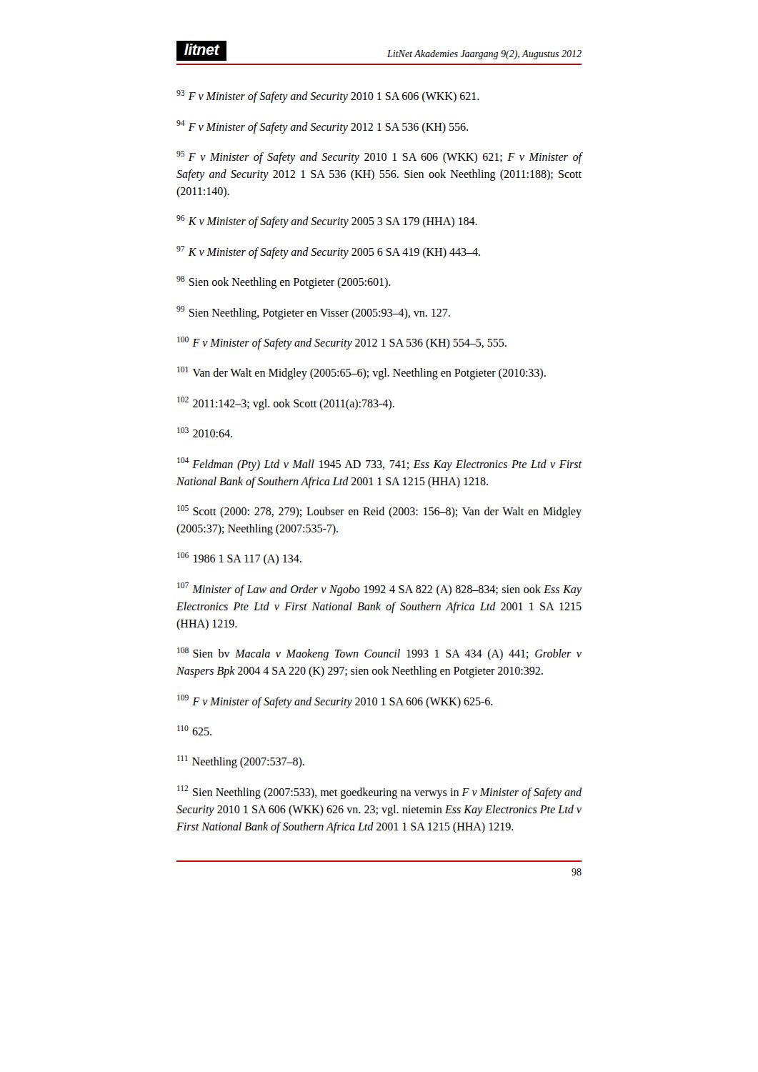litnet
LitNet Akademies Jaargang 9(2), Augustus 2012
93 F v Minister of Safety and Security 2010 1 SA 606 (WKK) 621.
94 F v Minister of Safety and Security 2012 1 SA 536 (KH) 556.
95 F v Minister of Safety and Security 2010 1 SA 606 (WKK) 621; F v Minister of Safety and Security 2012 1 SA 536 (KH) 556. Sien ook Neethling (2011:188); Scott (2011:140).
96 K v Minister of Safety and Security 2005 3 SA 179 (HHA) 184.
97 K v Minister of Safety and Security 2005 6 SA 419 (KH) 443–4.
98 Sien ook Neethling en Potgieter (2005:601).
99 Sien Neethling, Potgieter en Visser (2005:93–4), vn. 127.
100 F v Minister of Safety and Security 2012 1 SA 536 (KH) 554–5, 555.
101 Van der Walt en Midgley (2005:65–6); vgl. Neethling en Potgieter (2010:33).
1022011:142–3; vgl. ook Scott (2011(a):783-4).
1032010:64.
104 Feldman (Pty) Ltd v Mall 1945 AD 733, 741; Ess Kay Electronics Pte Ltd v First National Bank of Southern Africa Ltd 2001 1 SA 1215 (HHA) 1218.
105 Scott (2000: 278, 279); Loubser en Reid (2003: 156–8); Van der Walt en Midgley (2005:37); Neethling (2007:535-7).
1061986 1 SA 117 (A) 134.
107 Minister of Law and Order v Ngobo 1992 4 SA 822 (A) 828–834; sien ook Ess Kay Electronics Pte Ltd v First National Bank of Southern Africa Ltd 2001 1 SA 1215 (HHA) 1219.
108 Sien bv Macala v Maokeng Town Council 1993 1 SA 434 (A) 441; Grobler v Naspers Bpk 2004 4 SA 220 (K) 297; sien ook Neethling en Potgieter 2010:392.
109 F v Minister of Safety and Security 2010 1 SA 606 (WKK) 625-6.
110625.
111 Neethling (2007:537–8).
112 Sien Neethling (2007:533), met goedkeuring na verwys in F v Minister of Safety and Security 2010 1 SA 606 (WKK) 626 vn. 23; vgl. nietemin Ess Kay Electronics Pte Ltd v First National Bank of Southern Africa Ltd 2001 1 SA 1215 (HHA) 1219.
98